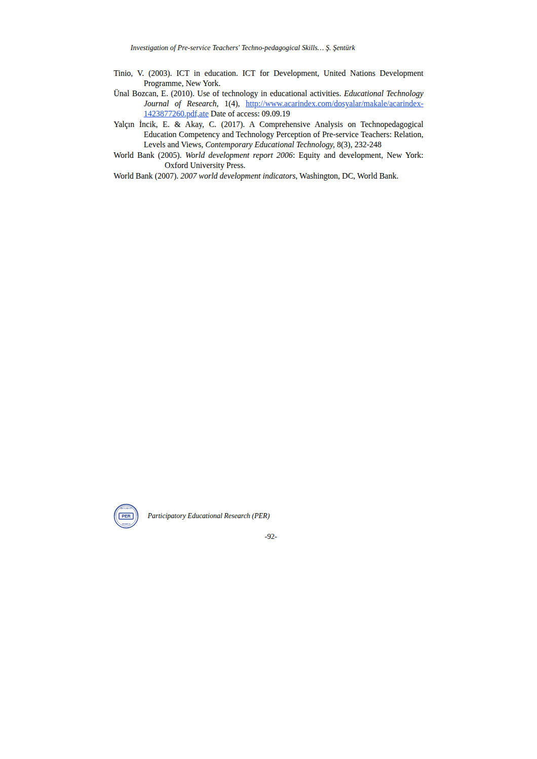Investigation of Pre-service Teachers' Techno-pedagogical Skills… Ş. Şentürk
Tinio, V. (2003). ICT in education. ICT for Development, United Nations Development Programme, New York.
Ünal Bozcan, E. (2010). Use of technology in educational activities. Educational Technology Journal of Research, 1(4), http://www.acarindex.com/dosyalar/makale/acarindex-1423877260.pdf,ate Date of access: 09.09.19
Yalçın İncik, E. & Akay, C. (2017). A Comprehensive Analysis on Technopedagogical Education Competency and Technology Perception of Pre-service Teachers: Relation, Levels and Views, Contemporary Educational Technology, 8(3), 232-248
World Bank (2005). World development report 2006: Equity and development, New York: Oxford University Press.
World Bank (2007). 2007 world development indicators, Washington, DC, World Bank.
PER PARTICIPATORY RESEARCH
Participatory Educational Research (PER)
-92-